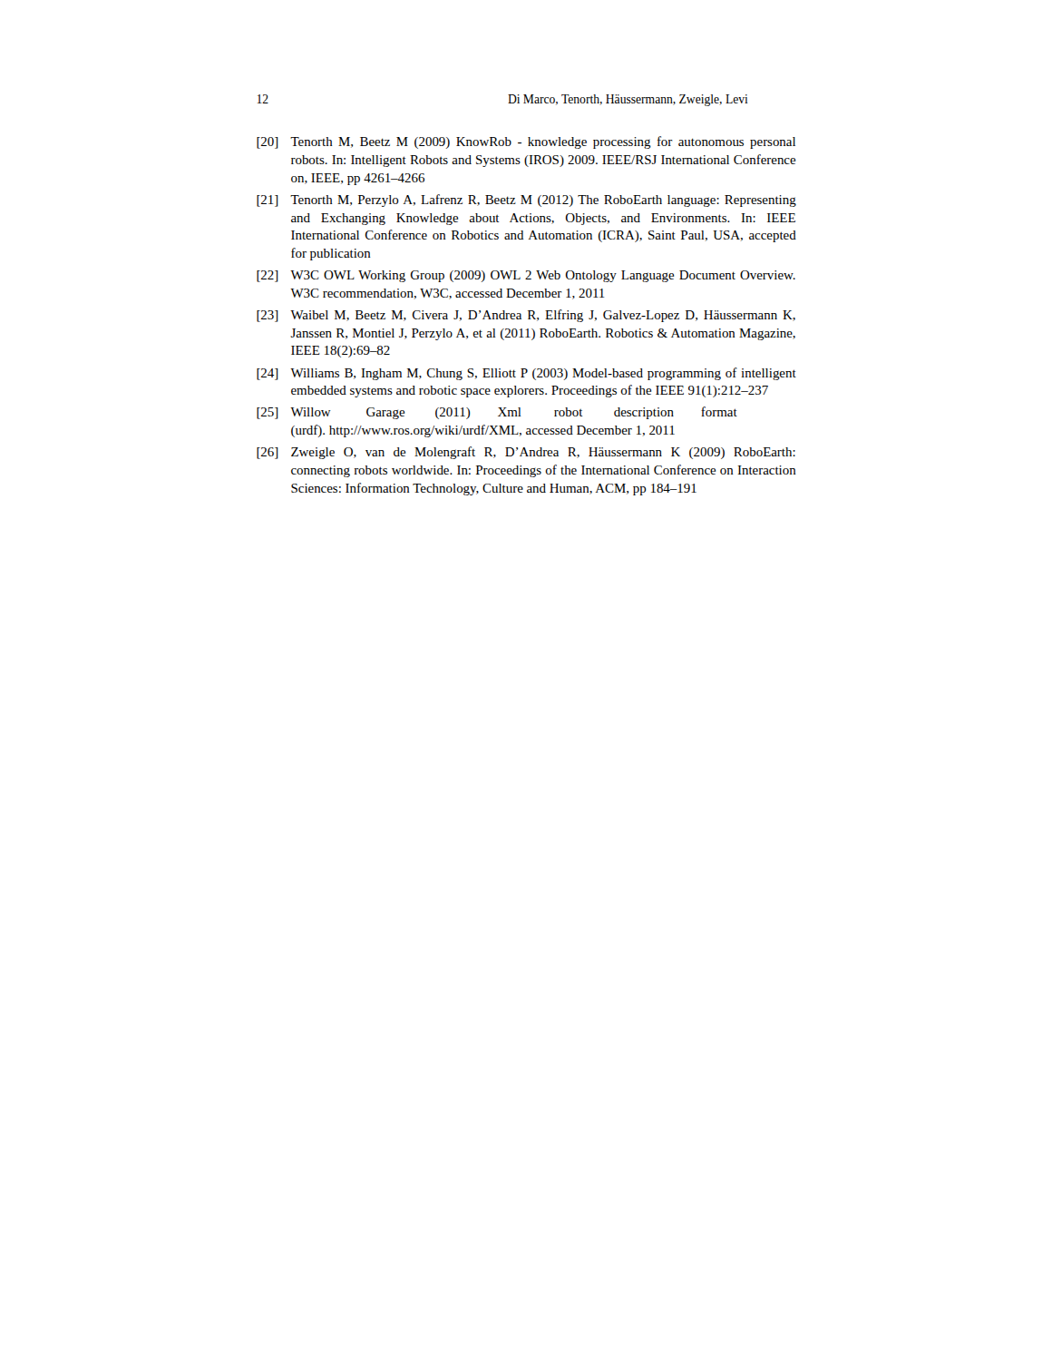12 Di Marco, Tenorth, Häussermann, Zweigle, Levi
[20] Tenorth M, Beetz M (2009) KnowRob - knowledge processing for autonomous personal robots. In: Intelligent Robots and Systems (IROS) 2009. IEEE/RSJ International Conference on, IEEE, pp 4261–4266
[21] Tenorth M, Perzylo A, Lafrenz R, Beetz M (2012) The RoboEarth language: Representing and Exchanging Knowledge about Actions, Objects, and Environments. In: IEEE International Conference on Robotics and Automation (ICRA), Saint Paul, USA, accepted for publication
[22] W3C OWL Working Group (2009) OWL 2 Web Ontology Language Document Overview. W3C recommendation, W3C, accessed December 1, 2011
[23] Waibel M, Beetz M, Civera J, D’Andrea R, Elfring J, Galvez-Lopez D, Häussermann K, Janssen R, Montiel J, Perzylo A, et al (2011) RoboEarth. Robotics & Automation Magazine, IEEE 18(2):69–82
[24] Williams B, Ingham M, Chung S, Elliott P (2003) Model-based programming of intelligent embedded systems and robotic space explorers. Proceedings of the IEEE 91(1):212–237
[25] Willow Garage (2011) Xml robot description format (urdf). http://www.ros.org/wiki/urdf/XML, accessed December 1, 2011
[26] Zweigle O, van de Molengraft R, D’Andrea R, Häussermann K (2009) RoboEarth: connecting robots worldwide. In: Proceedings of the International Conference on Interaction Sciences: Information Technology, Culture and Human, ACM, pp 184–191